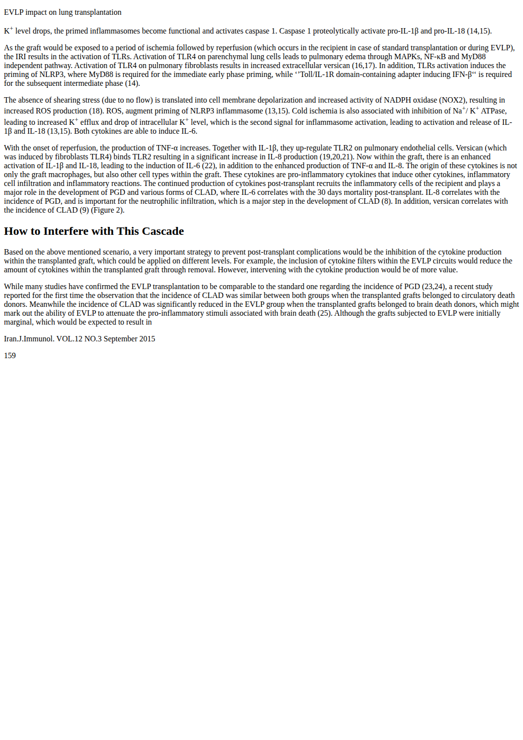EVLP impact on lung transplantation
K+ level drops, the primed inflammasomes become functional and activates caspase 1. Caspase 1 proteolytically activate pro-IL-1β and pro-IL-18 (14,15).
As the graft would be exposed to a period of ischemia followed by reperfusion (which occurs in the recipient in case of standard transplantation or during EVLP), the IRI results in the activation of TLRs. Activation of TLR4 on parenchymal lung cells leads to pulmonary edema through MAPKs, NF-κB and MyD88 independent pathway. Activation of TLR4 on pulmonary fibroblasts results in increased extracellular versican (16,17). In addition, TLRs activation induces the priming of NLRP3, where MyD88 is required for the immediate early phase priming, while ‘’Toll/IL-1R domain-containing adapter inducing IFN-β‘‘ is required for the subsequent intermediate phase (14).
The absence of shearing stress (due to no flow) is translated into cell membrane depolarization and increased activity of NADPH oxidase (NOX2), resulting in increased ROS production (18). ROS, augment priming of NLRP3 inflammasome (13,15). Cold ischemia is also associated with inhibition of Na+/ K+ ATPase, leading to increased K+ efflux and drop of intracellular K+ level, which is the second signal for inflammasome activation, leading to activation and release of IL-1β and IL-18 (13,15). Both cytokines are able to induce IL-6.
With the onset of reperfusion, the production of TNF-α increases. Together with IL-1β, they up-regulate TLR2 on pulmonary endothelial cells. Versican (which was induced by fibroblasts TLR4) binds TLR2 resulting in a significant increase in IL-8 production (19,20,21). Now within the graft, there is an enhanced activation of IL-1β and IL-18, leading to the induction of IL-6 (22), in addition to the enhanced production of TNF-α and IL-8. The origin of these cytokines is not only the graft macrophages, but also other cell types within the graft. These cytokines are pro-inflammatory cytokines that induce other cytokines, inflammatory cell infiltration and inflammatory reactions. The continued production of cytokines post-transplant recruits the inflammatory cells of the recipient and plays a major role in the development of PGD and various forms of CLAD, where IL-6 correlates with the 30 days mortality post-transplant. IL-8 correlates with the incidence of PGD, and is important for the neutrophilic infiltration, which is a major step in the development of CLAD (8). In addition, versican correlates with the incidence of CLAD (9) (Figure 2).
How to Interfere with This Cascade
Based on the above mentioned scenario, a very important strategy to prevent post-transplant complications would be the inhibition of the cytokine production within the transplanted graft, which could be applied on different levels. For example, the inclusion of cytokine filters within the EVLP circuits would reduce the amount of cytokines within the transplanted graft through removal. However, intervening with the cytokine production would be of more value.
While many studies have confirmed the EVLP transplantation to be comparable to the standard one regarding the incidence of PGD (23,24), a recent study reported for the first time the observation that the incidence of CLAD was similar between both groups when the transplanted grafts belonged to circulatory death donors. Meanwhile the incidence of CLAD was significantly reduced in the EVLP group when the transplanted grafts belonged to brain death donors, which might mark out the ability of EVLP to attenuate the pro-inflammatory stimuli associated with brain death (25). Although the grafts subjected to EVLP were initially marginal, which would be expected to result in
Iran.J.Immunol. VOL.12 NO.3 September 2015
159